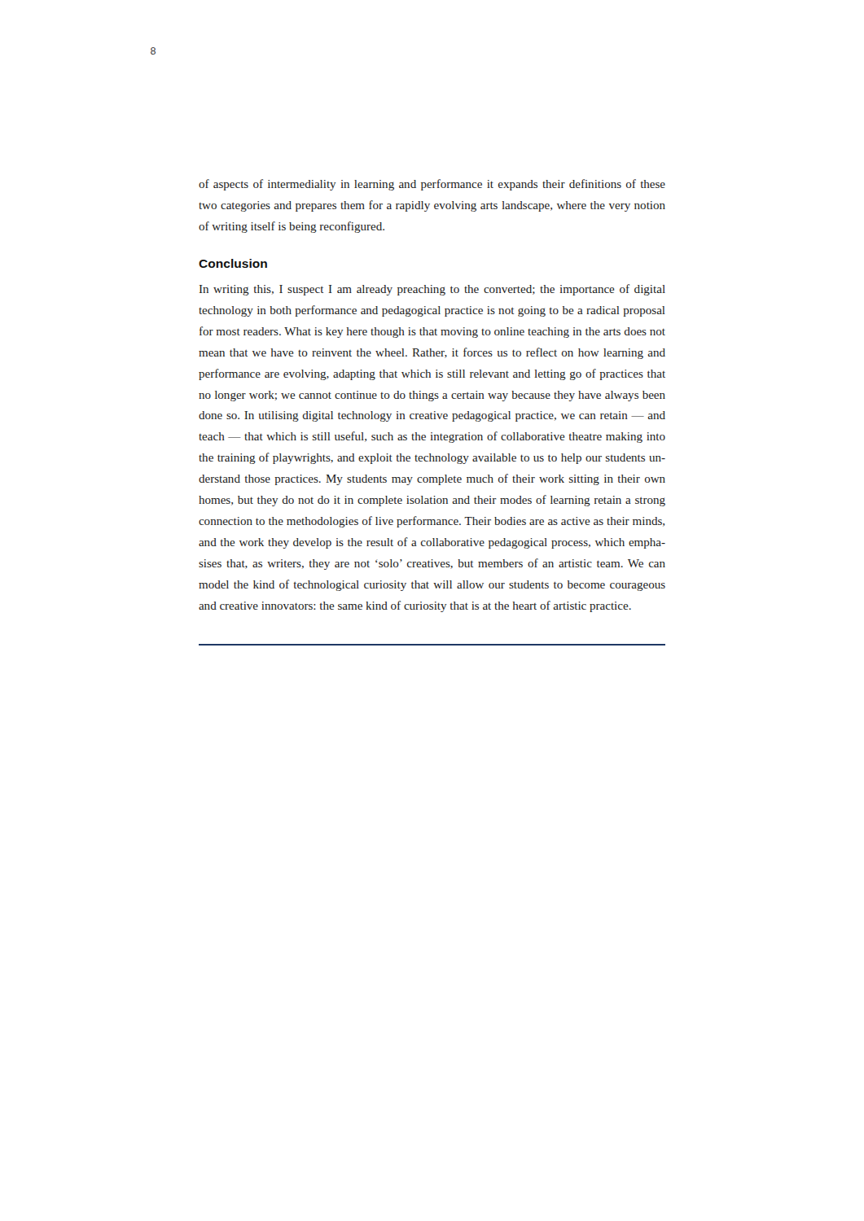8
of aspects of intermediality in learning and performance it expands their definitions of these two categories and prepares them for a rapidly evolving arts landscape, where the very notion of writing itself is being reconfigured.
Conclusion
In writing this, I suspect I am already preaching to the converted; the importance of digital technology in both performance and pedagogical practice is not going to be a radical proposal for most readers. What is key here though is that moving to online teaching in the arts does not mean that we have to reinvent the wheel. Rather, it forces us to reflect on how learning and performance are evolving, adapting that which is still relevant and letting go of practices that no longer work; we cannot continue to do things a certain way because they have always been done so. In utilising digital technology in creative pedagogical practice, we can retain — and teach — that which is still useful, such as the integration of collaborative theatre making into the training of playwrights, and exploit the technology available to us to help our students understand those practices. My students may complete much of their work sitting in their own homes, but they do not do it in complete isolation and their modes of learning retain a strong connection to the methodologies of live performance. Their bodies are as active as their minds, and the work they develop is the result of a collaborative pedagogical process, which emphasises that, as writers, they are not ‘solo’ creatives, but members of an artistic team. We can model the kind of technological curiosity that will allow our students to become courageous and creative innovators: the same kind of curiosity that is at the heart of artistic practice.